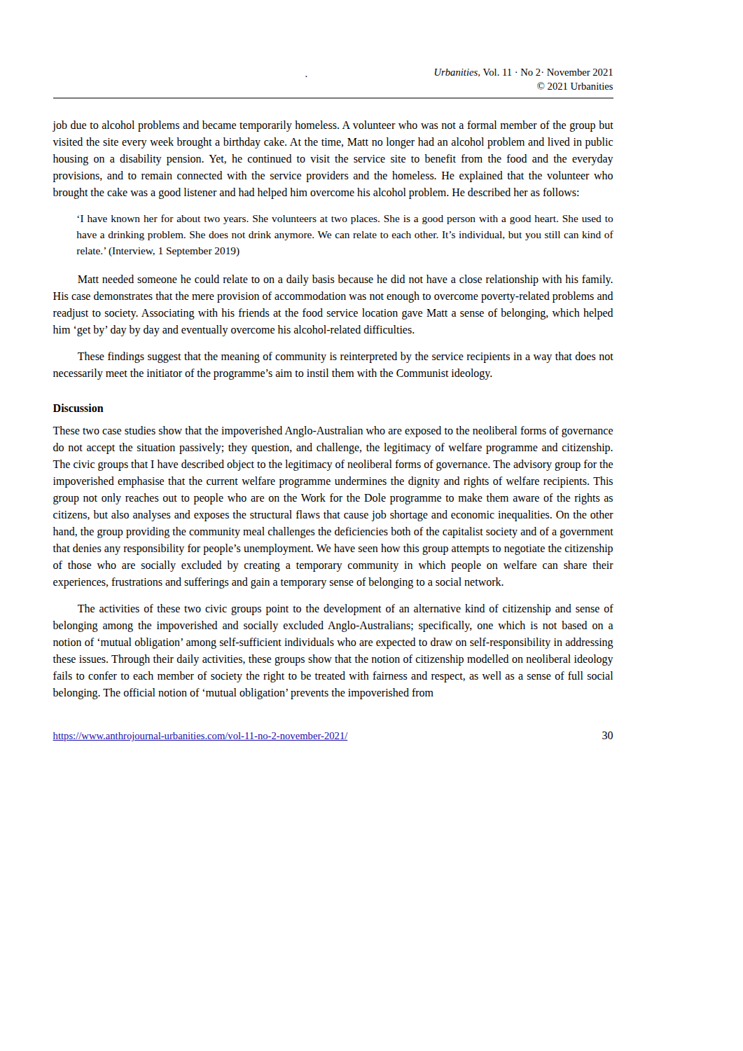.
Urbanities, Vol. 11 · No 2· November 2021
© 2021 Urbanities
job due to alcohol problems and became temporarily homeless. A volunteer who was not a formal member of the group but visited the site every week brought a birthday cake. At the time, Matt no longer had an alcohol problem and lived in public housing on a disability pension. Yet, he continued to visit the service site to benefit from the food and the everyday provisions, and to remain connected with the service providers and the homeless. He explained that the volunteer who brought the cake was a good listener and had helped him overcome his alcohol problem. He described her as follows:
‘I have known her for about two years. She volunteers at two places. She is a good person with a good heart. She used to have a drinking problem. She does not drink anymore. We can relate to each other. It’s individual, but you still can kind of relate.’ (Interview, 1 September 2019)
Matt needed someone he could relate to on a daily basis because he did not have a close relationship with his family. His case demonstrates that the mere provision of accommodation was not enough to overcome poverty-related problems and readjust to society. Associating with his friends at the food service location gave Matt a sense of belonging, which helped him ‘get by’ day by day and eventually overcome his alcohol-related difficulties.
These findings suggest that the meaning of community is reinterpreted by the service recipients in a way that does not necessarily meet the initiator of the programme’s aim to instil them with the Communist ideology.
Discussion
These two case studies show that the impoverished Anglo-Australian who are exposed to the neoliberal forms of governance do not accept the situation passively; they question, and challenge, the legitimacy of welfare programme and citizenship. The civic groups that I have described object to the legitimacy of neoliberal forms of governance. The advisory group for the impoverished emphasise that the current welfare programme undermines the dignity and rights of welfare recipients. This group not only reaches out to people who are on the Work for the Dole programme to make them aware of the rights as citizens, but also analyses and exposes the structural flaws that cause job shortage and economic inequalities. On the other hand, the group providing the community meal challenges the deficiencies both of the capitalist society and of a government that denies any responsibility for people’s unemployment. We have seen how this group attempts to negotiate the citizenship of those who are socially excluded by creating a temporary community in which people on welfare can share their experiences, frustrations and sufferings and gain a temporary sense of belonging to a social network.
The activities of these two civic groups point to the development of an alternative kind of citizenship and sense of belonging among the impoverished and socially excluded Anglo-Australians; specifically, one which is not based on a notion of ‘mutual obligation’ among self-sufficient individuals who are expected to draw on self-responsibility in addressing these issues. Through their daily activities, these groups show that the notion of citizenship modelled on neoliberal ideology fails to confer to each member of society the right to be treated with fairness and respect, as well as a sense of full social belonging. The official notion of ‘mutual obligation’ prevents the impoverished from
https://www.anthrojournal-urbanities.com/vol-11-no-2-november-2021/ 30